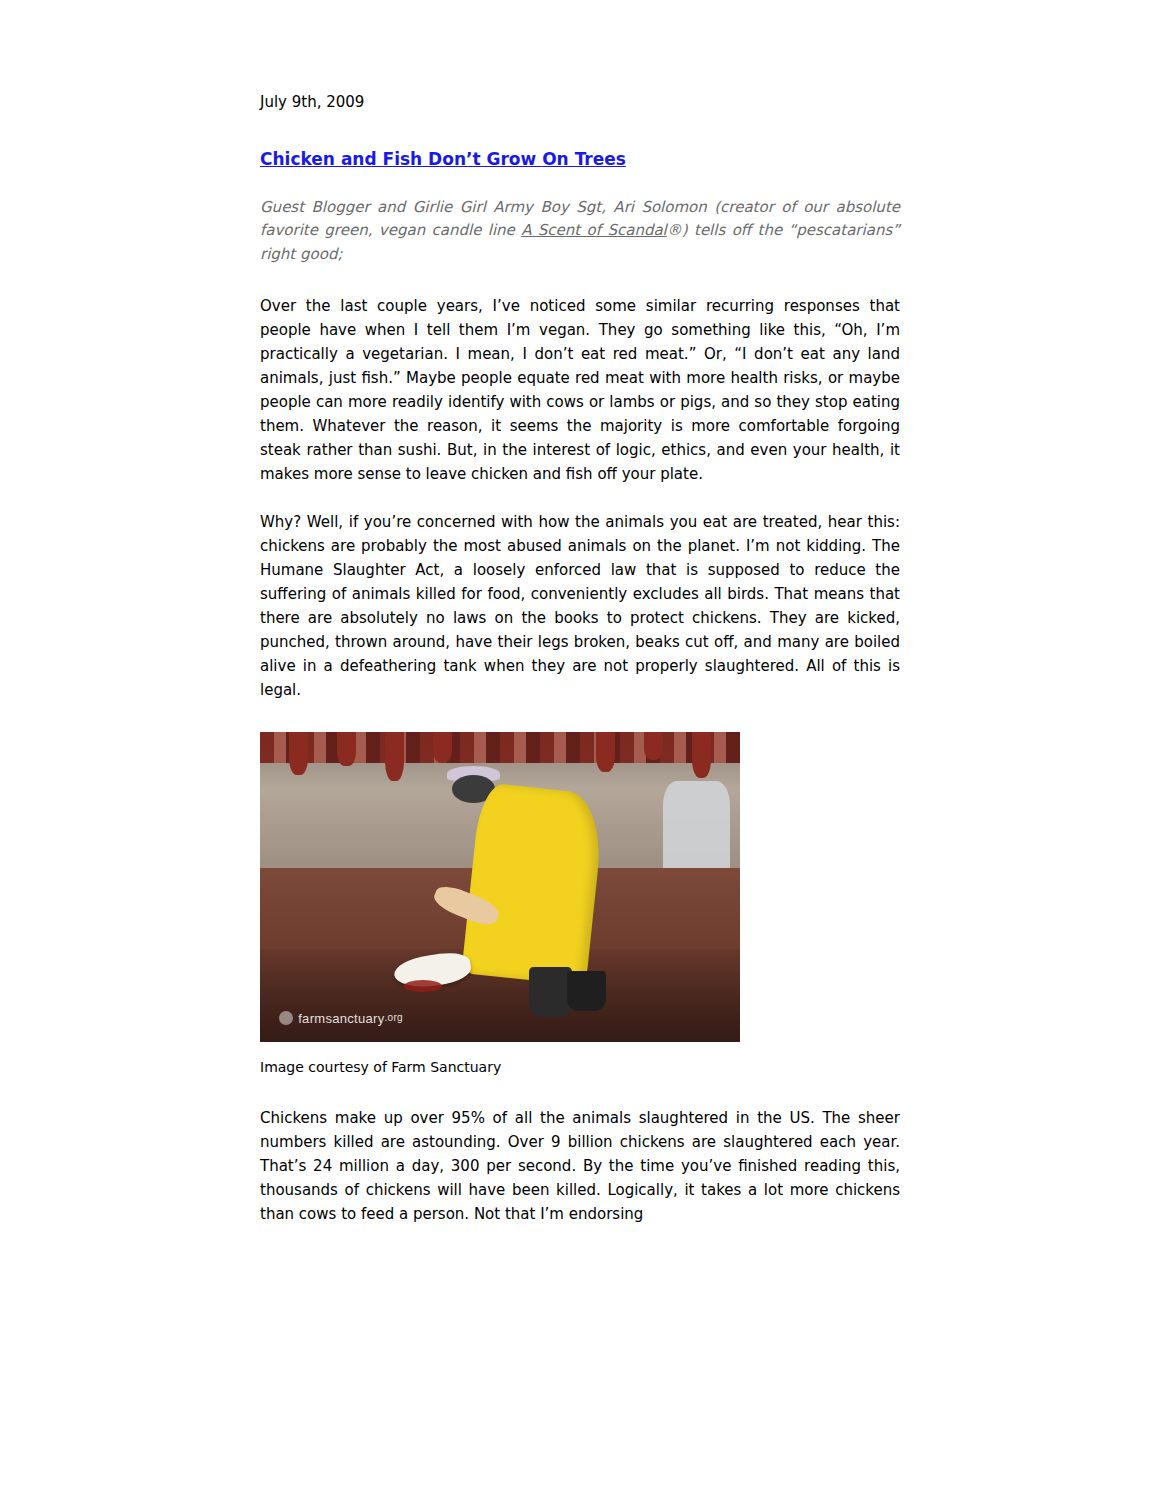July 9th, 2009
Chicken and Fish Don’t Grow On Trees
Guest Blogger and Girlie Girl Army Boy Sgt, Ari Solomon (creator of our absolute favorite green, vegan candle line A Scent of Scandal®) tells off the “pescatarians” right good;
Over the last couple years, I’ve noticed some similar recurring responses that people have when I tell them I’m vegan. They go something like this, “Oh, I’m practically a vegetarian. I mean, I don’t eat red meat.” Or, “I don’t eat any land animals, just fish.” Maybe people equate red meat with more health risks, or maybe people can more readily identify with cows or lambs or pigs, and so they stop eating them. Whatever the reason, it seems the majority is more comfortable forgoing steak rather than sushi. But, in the interest of logic, ethics, and even your health, it makes more sense to leave chicken and fish off your plate.
Why? Well, if you’re concerned with how the animals you eat are treated, hear this: chickens are probably the most abused animals on the planet. I’m not kidding. The Humane Slaughter Act, a loosely enforced law that is supposed to reduce the suffering of animals killed for food, conveniently excludes all birds. That means that there are absolutely no laws on the books to protect chickens. They are kicked, punched, thrown around, have their legs broken, beaks cut off, and many are boiled alive in a defeathering tank when they are not properly slaughtered. All of this is legal.
farmsanctuary.org
Image courtesy of Farm Sanctuary
Chickens make up over 95% of all the animals slaughtered in the US. The sheer numbers killed are astounding. Over 9 billion chickens are slaughtered each year. That’s 24 million a day, 300 per second. By the time you’ve finished reading this, thousands of chickens will have been killed. Logically, it takes a lot more chickens than cows to feed a person. Not that I’m endorsing